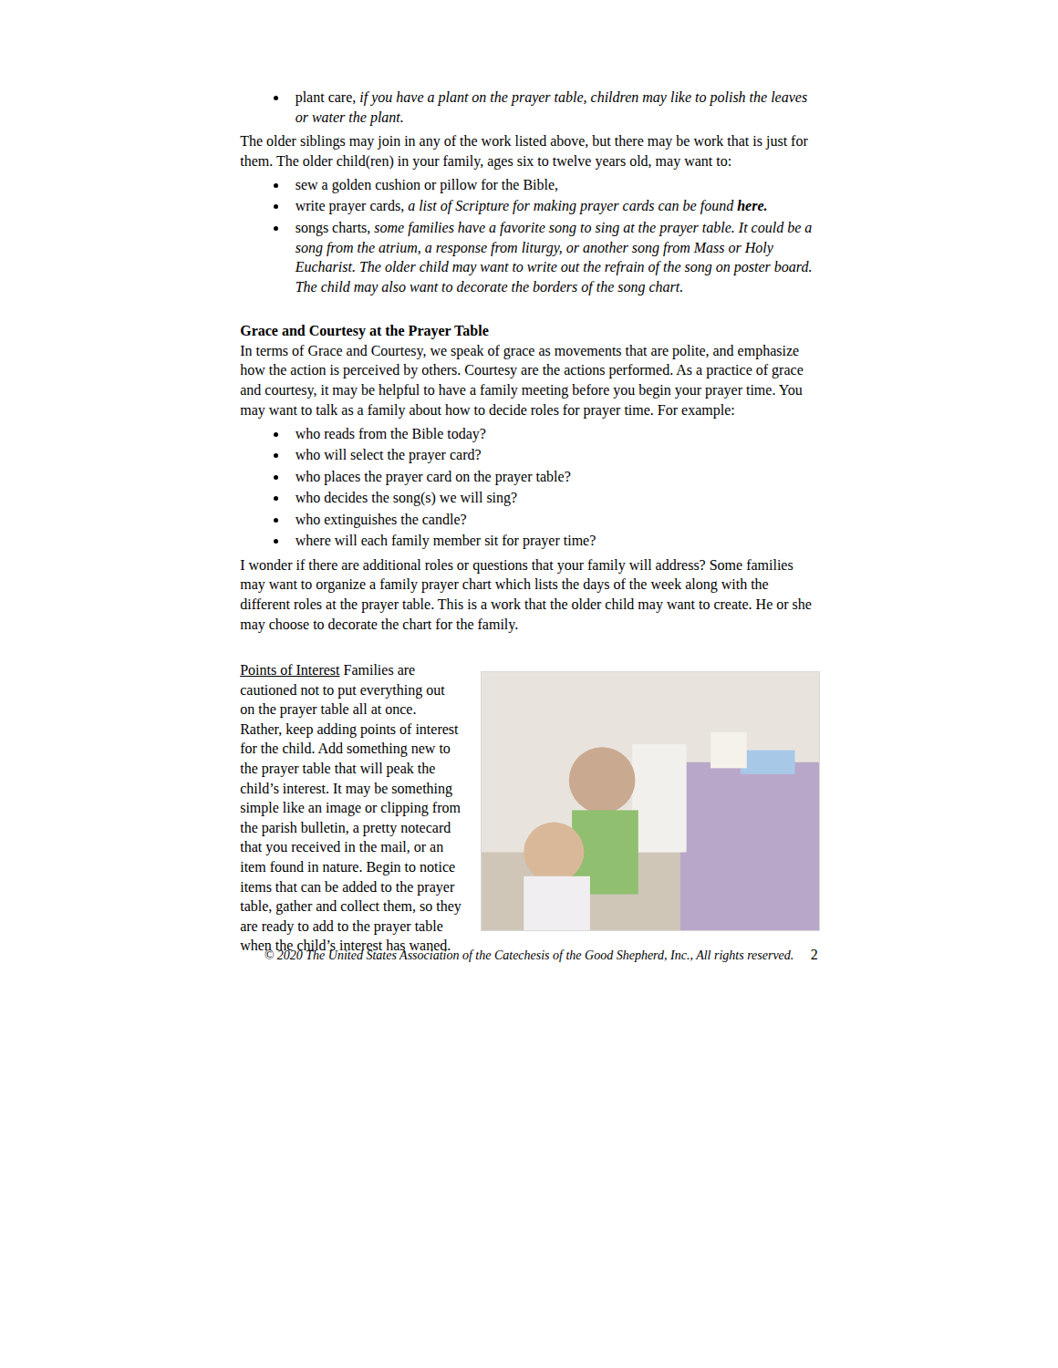plant care, if you have a plant on the prayer table, children may like to polish the leaves or water the plant.
The older siblings may join in any of the work listed above, but there may be work that is just for them. The older child(ren) in your family, ages six to twelve years old, may want to:
sew a golden cushion or pillow for the Bible,
write prayer cards, a list of Scripture for making prayer cards can be found here.
songs charts, some families have a favorite song to sing at the prayer table. It could be a song from the atrium, a response from liturgy, or another song from Mass or Holy Eucharist. The older child may want to write out the refrain of the song on poster board. The child may also want to decorate the borders of the song chart.
Grace and Courtesy at the Prayer Table
In terms of Grace and Courtesy, we speak of grace as movements that are polite, and emphasize how the action is perceived by others. Courtesy are the actions performed. As a practice of grace and courtesy, it may be helpful to have a family meeting before you begin your prayer time. You may want to talk as a family about how to decide roles for prayer time. For example:
who reads from the Bible today?
who will select the prayer card?
who places the prayer card on the prayer table?
who decides the song(s) we will sing?
who extinguishes the candle?
where will each family member sit for prayer time?
I wonder if there are additional roles or questions that your family will address? Some families may want to organize a family prayer chart which lists the days of the week along with the different roles at the prayer table. This is a work that the older child may want to create. He or she may choose to decorate the chart for the family.
Points of Interest Families are cautioned not to put everything out on the prayer table all at once. Rather, keep adding points of interest for the child. Add something new to the prayer table that will peak the child’s interest. It may be something simple like an image or clipping from the parish bulletin, a pretty notecard that you received in the mail, or an item found in nature. Begin to notice items that can be added to the prayer table, gather and collect them, so they are ready to add to the prayer table when the child’s interest has waned.
© 2020 The United States Association of the Catechesis of the Good Shepherd, Inc., All rights reserved. 2